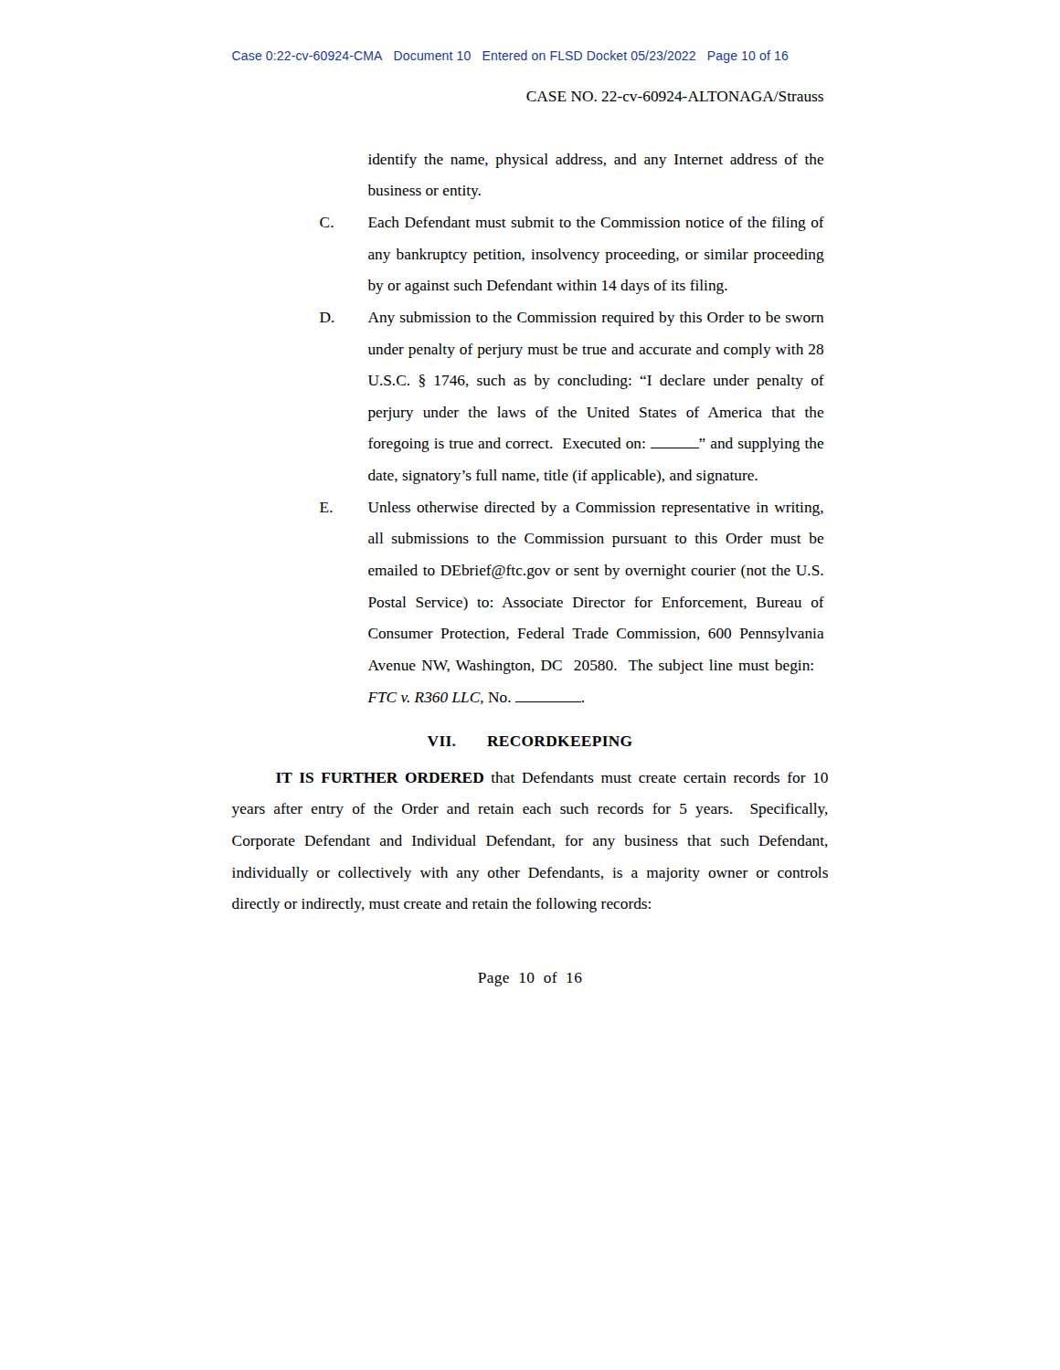Case 0:22-cv-60924-CMA Document 10 Entered on FLSD Docket 05/23/2022 Page 10 of 16
CASE NO. 22-cv-60924-ALTONAGA/Strauss
identify the name, physical address, and any Internet address of the business or entity.
C. Each Defendant must submit to the Commission notice of the filing of any bankruptcy petition, insolvency proceeding, or similar proceeding by or against such Defendant within 14 days of its filing.
D. Any submission to the Commission required by this Order to be sworn under penalty of perjury must be true and accurate and comply with 28 U.S.C. § 1746, such as by concluding: “I declare under penalty of perjury under the laws of the United States of America that the foregoing is true and correct. Executed on: ” and supplying the date, signatory’s full name, title (if applicable), and signature.
E. Unless otherwise directed by a Commission representative in writing, all submissions to the Commission pursuant to this Order must be emailed to DEbrief@ftc.gov or sent by overnight courier (not the U.S. Postal Service) to: Associate Director for Enforcement, Bureau of Consumer Protection, Federal Trade Commission, 600 Pennsylvania Avenue NW, Washington, DC 20580. The subject line must begin: FTC v. R360 LLC, No. .
VII. RECORDKEEPING
IT IS FURTHER ORDERED that Defendants must create certain records for 10 years after entry of the Order and retain each such records for 5 years. Specifically, Corporate Defendant and Individual Defendant, for any business that such Defendant, individually or collectively with any other Defendants, is a majority owner or controls directly or indirectly, must create and retain the following records:
Page 10 of 16